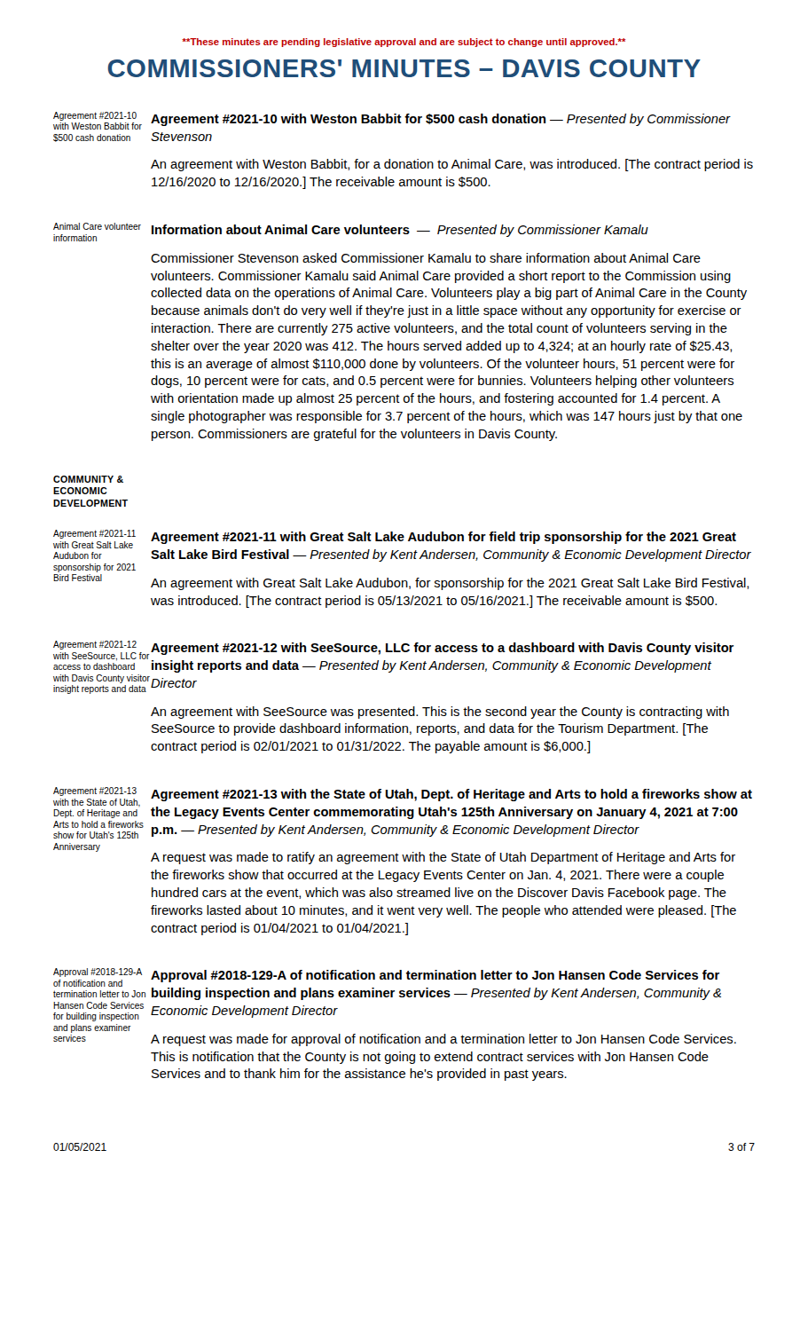**These minutes are pending legislative approval and are subject to change until approved.**
COMMISSIONERS' MINUTES – DAVIS COUNTY
| Agreement #2021-10 with Weston Babbit for $500 cash donation | Agreement #2021-10 with Weston Babbit for $500 cash donation — Presented by Commissioner Stevenson An agreement with Weston Babbit, for a donation to Animal Care, was introduced. [The contract period is 12/16/2020 to 12/16/2020.] The receivable amount is $500. |
| Animal Care volunteer information | Information about Animal Care volunteers — Presented by Commissioner Kamalu Commissioner Stevenson asked Commissioner Kamalu to share information about Animal Care volunteers. Commissioner Kamalu said Animal Care provided a short report to the Commission using collected data on the operations of Animal Care. Volunteers play a big part of Animal Care in the County because animals don't do very well if they're just in a little space without any opportunity for exercise or interaction. There are currently 275 active volunteers, and the total count of volunteers serving in the shelter over the year 2020 was 412. The hours served added up to 4,324; at an hourly rate of $25.43, this is an average of almost $110,000 done by volunteers. Of the volunteer hours, 51 percent were for dogs, 10 percent were for cats, and 0.5 percent were for bunnies. Volunteers helping other volunteers with orientation made up almost 25 percent of the hours, and fostering accounted for 1.4 percent. A single photographer was responsible for 3.7 percent of the hours, which was 147 hours just by that one person. Commissioners are grateful for the volunteers in Davis County. |
| COMMUNITY & ECONOMIC DEVELOPMENT | |
| Agreement #2021-11 with Great Salt Lake Audubon for sponsorship for 2021 Bird Festival | Agreement #2021-11 with Great Salt Lake Audubon for field trip sponsorship for the 2021 Great Salt Lake Bird Festival — Presented by Kent Andersen, Community & Economic Development Director An agreement with Great Salt Lake Audubon, for sponsorship for the 2021 Great Salt Lake Bird Festival, was introduced. [The contract period is 05/13/2021 to 05/16/2021.] The receivable amount is $500. |
| Agreement #2021-12 with SeeSource, LLC for access to dashboard with Davis County visitor insight reports and data | Agreement #2021-12 with SeeSource, LLC for access to a dashboard with Davis County visitor insight reports and data — Presented by Kent Andersen, Community & Economic Development Director An agreement with SeeSource was presented. This is the second year the County is contracting with SeeSource to provide dashboard information, reports, and data for the Tourism Department. [The contract period is 02/01/2021 to 01/31/2022. The payable amount is $6,000.] |
| Agreement #2021-13 with the State of Utah, Dept. of Heritage and Arts to hold a fireworks show for Utah's 125th Anniversary | Agreement #2021-13 with the State of Utah, Dept. of Heritage and Arts to hold a fireworks show at the Legacy Events Center commemorating Utah's 125th Anniversary on January 4, 2021 at 7:00 p.m. — Presented by Kent Andersen, Community & Economic Development Director A request was made to ratify an agreement with the State of Utah Department of Heritage and Arts for the fireworks show that occurred at the Legacy Events Center on Jan. 4, 2021. There were a couple hundred cars at the event, which was also streamed live on the Discover Davis Facebook page. The fireworks lasted about 10 minutes, and it went very well. The people who attended were pleased. [The contract period is 01/04/2021 to 01/04/2021.] |
| Approval #2018-129-A of notification and termination letter to Jon Hansen Code Services for building inspection and plans examiner services | Approval #2018-129-A of notification and termination letter to Jon Hansen Code Services for building inspection and plans examiner services — Presented by Kent Andersen, Community & Economic Development Director A request was made for approval of notification and a termination letter to Jon Hansen Code Services. This is notification that the County is not going to extend contract services with Jon Hansen Code Services and to thank him for the assistance he's provided in past years. |
01/05/2021 3 of 7